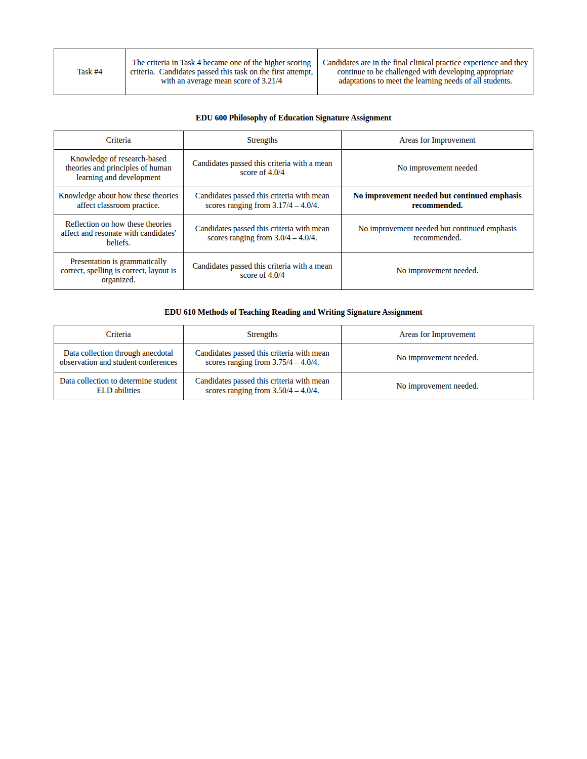| Task #4 | The criteria in Task 4 became one of the higher scoring criteria. Candidates passed this task on the first attempt, with an average mean score of 3.21/4 | Candidates are in the final clinical practice experience and they continue to be challenged with developing appropriate adaptations to meet the learning needs of all students. |
EDU 600 Philosophy of Education Signature Assignment
| Criteria | Strengths | Areas for Improvement |
| --- | --- | --- |
| Knowledge of research-based theories and principles of human learning and development | Candidates passed this criteria with a mean score of 4.0/4 | No improvement needed |
| Knowledge about how these theories affect classroom practice. | Candidates passed this criteria with mean scores ranging from 3.17/4 – 4.0/4. | No improvement needed but continued emphasis recommended. |
| Reflection on how these theories affect and resonate with candidates' beliefs. | Candidates passed this criteria with mean scores ranging from 3.0/4 – 4.0/4. | No improvement needed but continued emphasis recommended. |
| Presentation is grammatically correct, spelling is correct, layout is organized. | Candidates passed this criteria with a mean score of 4.0/4 | No improvement needed. |
EDU 610 Methods of Teaching Reading and Writing Signature Assignment
| Criteria | Strengths | Areas for Improvement |
| --- | --- | --- |
| Data collection through anecdotal observation and student conferences | Candidates passed this criteria with mean scores ranging from 3.75/4 – 4.0/4. | No improvement needed. |
| Data collection to determine student ELD abilities | Candidates passed this criteria with mean scores ranging from 3.50/4 – 4.0/4. | No improvement needed. |